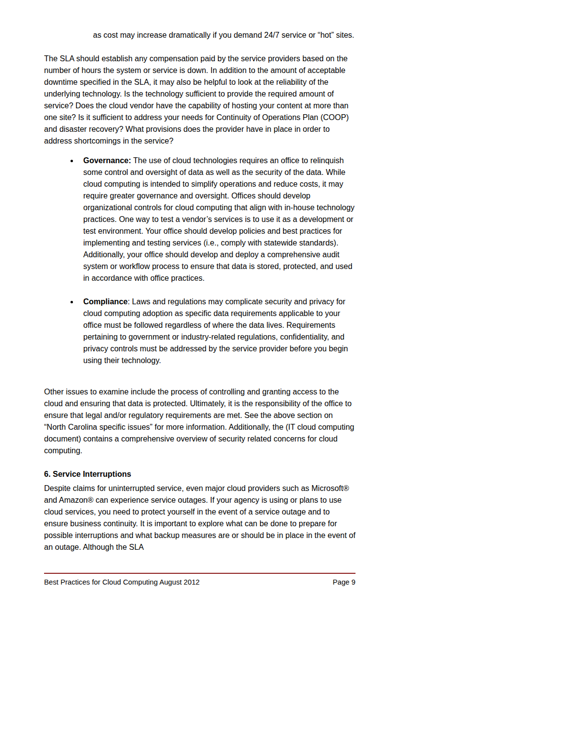as cost may increase dramatically if you demand 24/7 service or “hot” sites.
The SLA should establish any compensation paid by the service providers based on the number of hours the system or service is down. In addition to the amount of acceptable downtime specified in the SLA, it may also be helpful to look at the reliability of the underlying technology. Is the technology sufficient to provide the required amount of service? Does the cloud vendor have the capability of hosting your content at more than one site? Is it sufficient to address your needs for Continuity of Operations Plan (COOP) and disaster recovery? What provisions does the provider have in place in order to address shortcomings in the service?
Governance: The use of cloud technologies requires an office to relinquish some control and oversight of data as well as the security of the data. While cloud computing is intended to simplify operations and reduce costs, it may require greater governance and oversight. Offices should develop organizational controls for cloud computing that align with in-house technology practices. One way to test a vendor’s services is to use it as a development or test environment. Your office should develop policies and best practices for implementing and testing services (i.e., comply with statewide standards). Additionally, your office should develop and deploy a comprehensive audit system or workflow process to ensure that data is stored, protected, and used in accordance with office practices.
Compliance: Laws and regulations may complicate security and privacy for cloud computing adoption as specific data requirements applicable to your office must be followed regardless of where the data lives. Requirements pertaining to government or industry-related regulations, confidentiality, and privacy controls must be addressed by the service provider before you begin using their technology.
Other issues to examine include the process of controlling and granting access to the cloud and ensuring that data is protected. Ultimately, it is the responsibility of the office to ensure that legal and/or regulatory requirements are met. See the above section on “North Carolina specific issues” for more information. Additionally, the (IT cloud computing document) contains a comprehensive overview of security related concerns for cloud computing.
6. Service Interruptions
Despite claims for uninterrupted service, even major cloud providers such as Microsoft® and Amazon® can experience service outages. If your agency is using or plans to use cloud services, you need to protect yourself in the event of a service outage and to ensure business continuity. It is important to explore what can be done to prepare for possible interruptions and what backup measures are or should be in place in the event of an outage. Although the SLA
Best Practices for Cloud Computing August 2012 Page 9